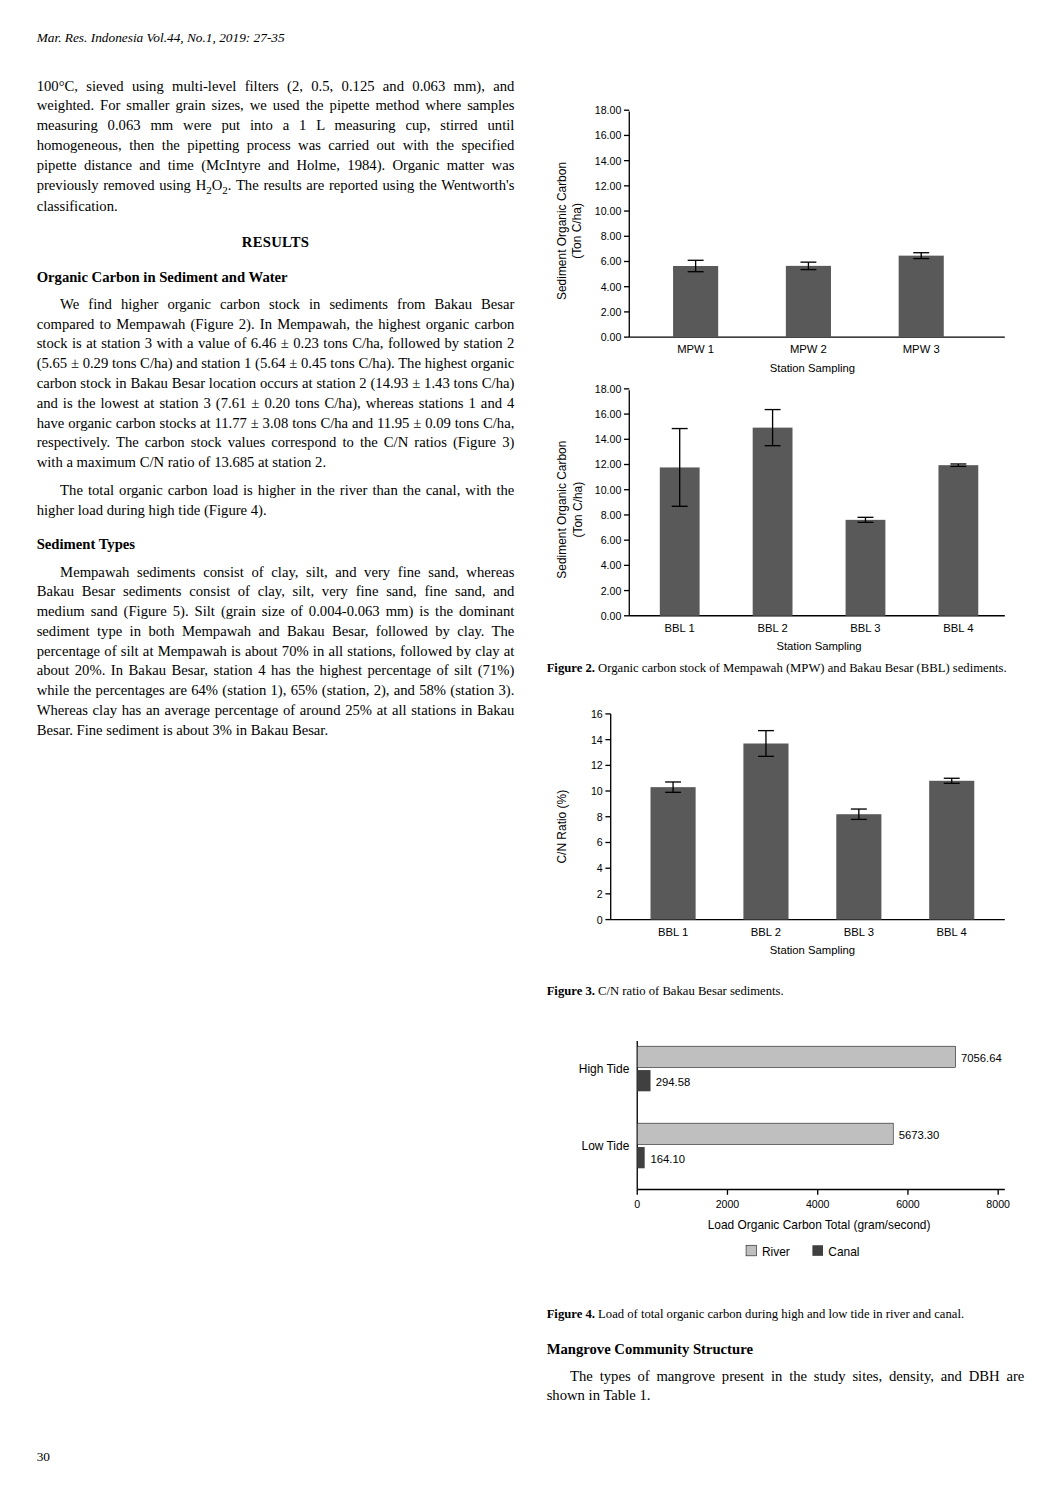Mar. Res. Indonesia Vol.44, No.1, 2019: 27-35
100°C, sieved using multi-level filters (2, 0.5, 0.125 and 0.063 mm), and weighted. For smaller grain sizes, we used the pipette method where samples measuring 0.063 mm were put into a 1 L measuring cup, stirred until homogeneous, then the pipetting process was carried out with the specified pipette distance and time (McIntyre and Holme, 1984). Organic matter was previously removed using H2O2. The results are reported using the Wentworth's classification.
RESULTS
Organic Carbon in Sediment and Water
We find higher organic carbon stock in sediments from Bakau Besar compared to Mempawah (Figure 2). In Mempawah, the highest organic carbon stock is at station 3 with a value of 6.46 ± 0.23 tons C/ha, followed by station 2 (5.65 ± 0.29 tons C/ha) and station 1 (5.64 ± 0.45 tons C/ha). The highest organic carbon stock in Bakau Besar location occurs at station 2 (14.93 ± 1.43 tons C/ha) and is the lowest at station 3 (7.61 ± 0.20 tons C/ha), whereas stations 1 and 4 have organic carbon stocks at 11.77 ± 3.08 tons C/ha and 11.95 ± 0.09 tons C/ha, respectively. The carbon stock values correspond to the C/N ratios (Figure 3) with a maximum C/N ratio of 13.685 at station 2.
The total organic carbon load is higher in the river than the canal, with the higher load during high tide (Figure 4).
Sediment Types
Mempawah sediments consist of clay, silt, and very fine sand, whereas Bakau Besar sediments consist of clay, silt, very fine sand, fine sand, and medium sand (Figure 5). Silt (grain size of 0.004-0.063 mm) is the dominant sediment type in both Mempawah and Bakau Besar, followed by clay. The percentage of silt at Mempawah is about 70% in all stations, followed by clay at about 20%. In Bakau Besar, station 4 has the highest percentage of silt (71%) while the percentages are 64% (station 1), 65% (station, 2), and 58% (station 3). Whereas clay has an average percentage of around 25% at all stations in Bakau Besar. Fine sediment is about 3% in Bakau Besar.
Sediment Organic Carbon (Ton C/ha) 0.00 2.00 4.00 6.00 8.00 10.00 12.00 14.00 16.00 18.00 MPW 1 MPW 2 MPW 3 Station Sampling Sediment Organic Carbon (Ton C/ha) 0.00 2.00 4.00 6.00 8.00 10.00 12.00 14.00 16.00 18.00 BBL 1 BBL 2 BBL 3 BBL 4 Station Sampling
Figure 2. Organic carbon stock of Mempawah (MPW) and Bakau Besar (BBL) sediments.
C/N Ratio (%) 0 2 4 6 8 10 12 14 16 BBL 1 BBL 2 BBL 3 BBL 4 Station Sampling
Figure 3. C/N ratio of Bakau Besar sediments.
High Tide Low Tide 0 2000 4000 6000 8000 7056.64 294.58 5673.30 164.10 Load Organic Carbon Total (gram/second) River Canal
Figure 4. Load of total organic carbon during high and low tide in river and canal.
Mangrove Community Structure
The types of mangrove present in the study sites, density, and DBH are shown in Table 1.
30